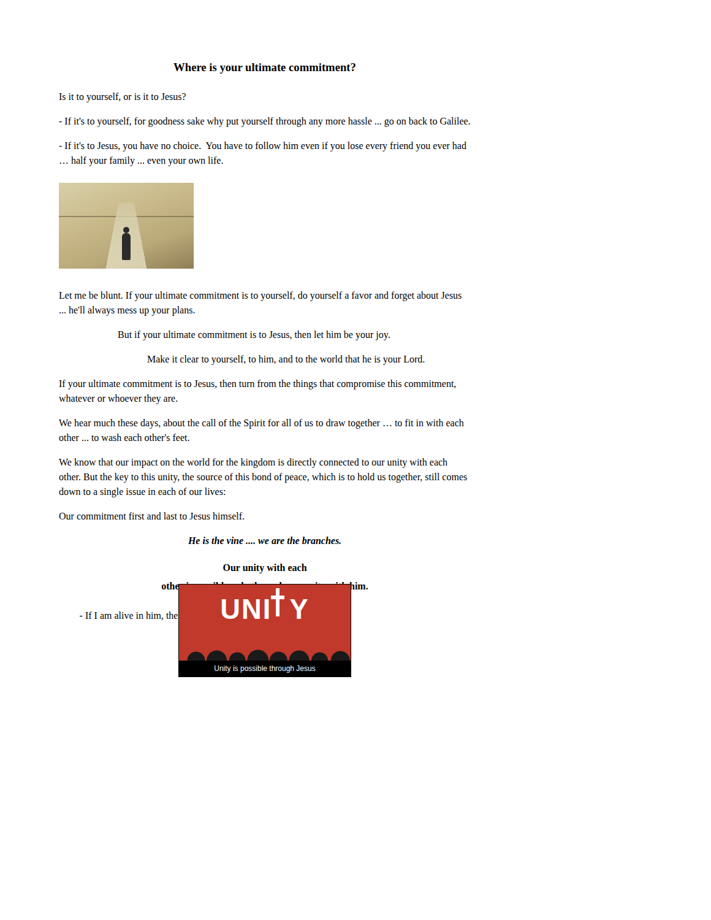Where is your ultimate commitment?
Is it to yourself, or is it to Jesus?
- If it's to yourself, for goodness sake why put yourself through any more hassle ... go on back to Galilee.
- If it's to Jesus, you have no choice. You have to follow him even if you lose every friend you ever had … half your family ... even your own life.
Let me be blunt. If your ultimate commitment is to yourself, do yourself a favor and forget about Jesus ... he'll always mess up your plans.
But if your ultimate commitment is to Jesus, then let him be your joy.
Make it clear to yourself, to him, and to the world that he is your Lord.
If your ultimate commitment is to Jesus, then turn from the things that compromise this commitment, whatever or whoever they are.
We hear much these days, about the call of the Spirit for all of us to draw together … to fit in with each other ... to wash each other's feet.
We know that our impact on the world for the kingdom is directly connected to our unity with each other. But the key to this unity, the source of this bond of peace, which is to hold us together, still comes down to a single issue in each of our lives:
Our commitment first and last to Jesus himself.
He is the vine .... we are the branches.
Our unity with each
other is possible only through our unity with him.
- If I am alive in him, then I can walk in unity with you.
UNI Y
Unity is possible through Jesus